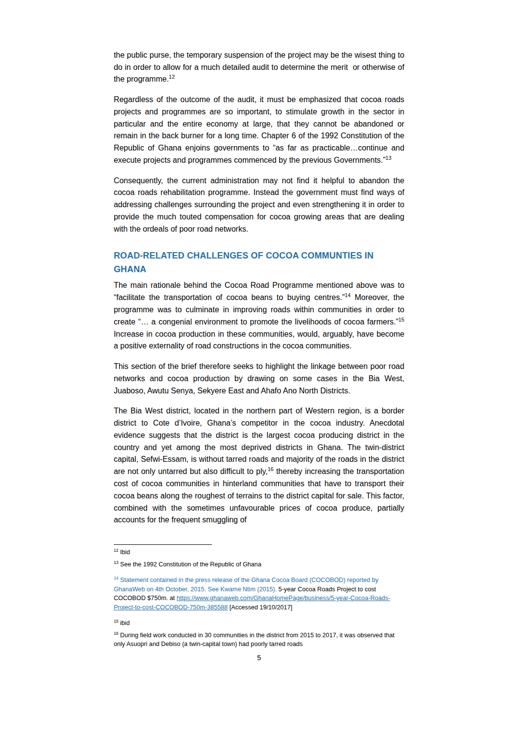the public purse, the temporary suspension of the project may be the wisest thing to do in order to allow for a much detailed audit to determine the merit or otherwise of the programme.12
Regardless of the outcome of the audit, it must be emphasized that cocoa roads projects and programmes are so important, to stimulate growth in the sector in particular and the entire economy at large, that they cannot be abandoned or remain in the back burner for a long time. Chapter 6 of the 1992 Constitution of the Republic of Ghana enjoins governments to “as far as practicable…continue and execute projects and programmes commenced by the previous Governments.”13
Consequently, the current administration may not find it helpful to abandon the cocoa roads rehabilitation programme. Instead the government must find ways of addressing challenges surrounding the project and even strengthening it in order to provide the much touted compensation for cocoa growing areas that are dealing with the ordeals of poor road networks.
Road-related challenges of cocoa communties in Ghana
The main rationale behind the Cocoa Road Programme mentioned above was to “facilitate the transportation of cocoa beans to buying centres.”14 Moreover, the programme was to culminate in improving roads within communities in order to create “… a congenial environment to promote the livelihoods of cocoa farmers.”15 Increase in cocoa production in these communities, would, arguably, have become a positive externality of road constructions in the cocoa communities.
This section of the brief therefore seeks to highlight the linkage between poor road networks and cocoa production by drawing on some cases in the Bia West, Juaboso, Awutu Senya, Sekyere East and Ahafo Ano North Districts.
The Bia West district, located in the northern part of Western region, is a border district to Cote d’Ivoire, Ghana’s competitor in the cocoa industry. Anecdotal evidence suggests that the district is the largest cocoa producing district in the country and yet among the most deprived districts in Ghana. The twin-district capital, Sefwi-Essam, is without tarred roads and majority of the roads in the district are not only untarred but also difficult to ply,16 thereby increasing the transportation cost of cocoa communities in hinterland communities that have to transport their cocoa beans along the roughest of terrains to the district capital for sale. This factor, combined with the sometimes unfavourable prices of cocoa produce, partially accounts for the frequent smuggling of
12 Ibid
13 See the 1992 Constitution of the Republic of Ghana
14 Statement contained in the press release of the Ghana Cocoa Board (COCOBOD) reported by GhanaWeb on 4th October, 2015. See Kwame Ntim (2015). 5-year Cocoa Roads Project to cost COCOBOD $750m. at https://www.ghanaweb.com/GhanaHomePage/business/5-year-Cocoa-Roads-Project-to-cost-COCOBOD-750m-385588 [Accessed 19/10/2017]
15 ibid
16 During field work conducted in 30 communities in the district from 2015 to 2017, it was observed that only Asuopri and Debiso (a twin-capital town) had poorly tarred roads
5